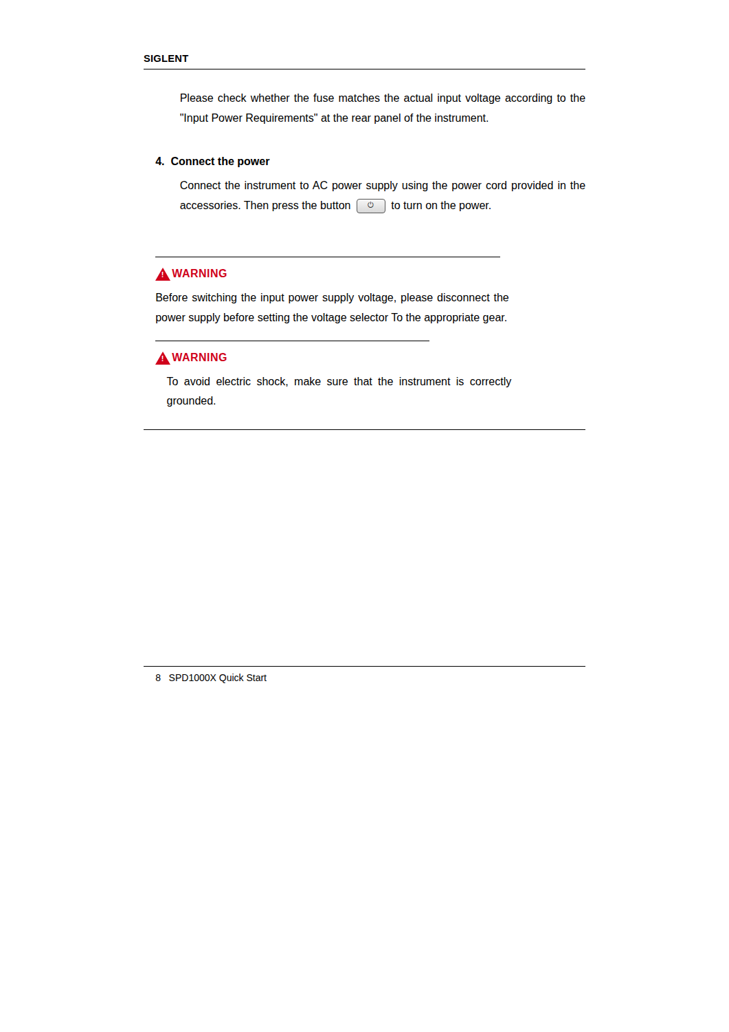SIGLENT
Please check whether the fuse matches the actual input voltage according to the "Input Power Requirements" at the rear panel of the instrument.
4. Connect the power
Connect the instrument to AC power supply using the power cord provided in the accessories. Then press the button to turn on the power.
WARNING
Before switching the input power supply voltage, please disconnect the power supply before setting the voltage selector To the appropriate gear.
WARNING
To avoid electric shock, make sure that the instrument is correctly grounded.
8 SPD1000X Quick Start